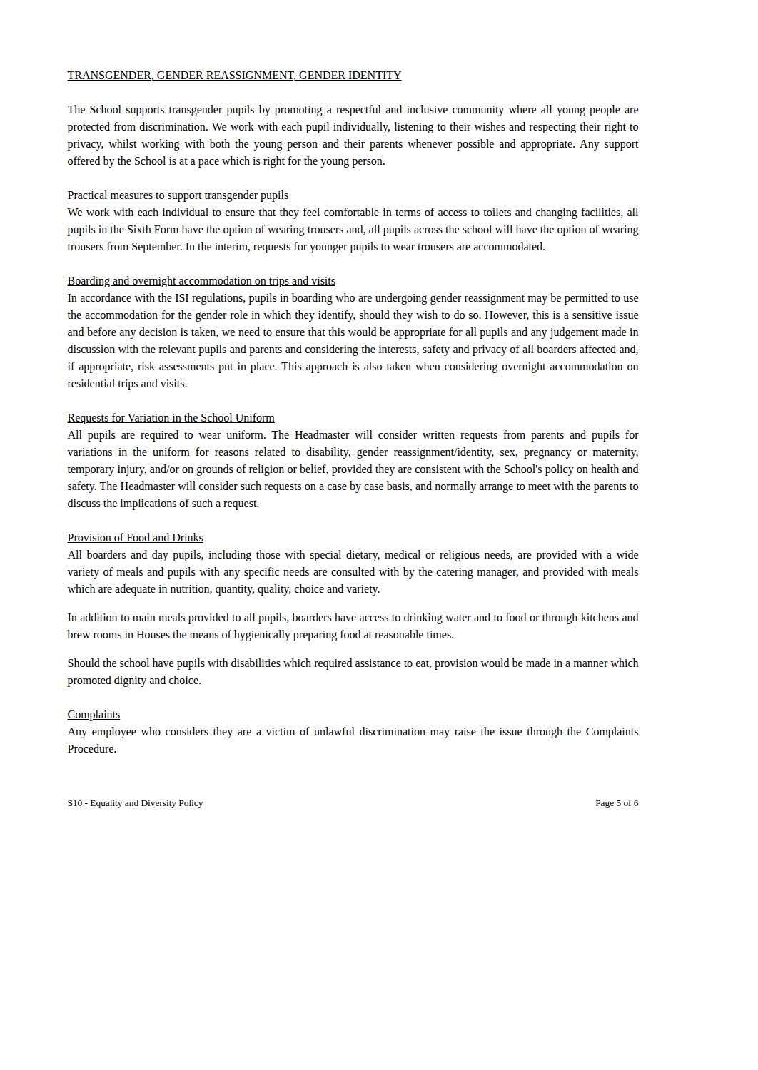TRANSGENDER, GENDER REASSIGNMENT, GENDER IDENTITY
The School supports transgender pupils by promoting a respectful and inclusive community where all young people are protected from discrimination. We work with each pupil individually, listening to their wishes and respecting their right to privacy, whilst working with both the young person and their parents whenever possible and appropriate. Any support offered by the School is at a pace which is right for the young person.
Practical measures to support transgender pupils
We work with each individual to ensure that they feel comfortable in terms of access to toilets and changing facilities, all pupils in the Sixth Form have the option of wearing trousers and, all pupils across the school will have the option of wearing trousers from September. In the interim, requests for younger pupils to wear trousers are accommodated.
Boarding and overnight accommodation on trips and visits
In accordance with the ISI regulations, pupils in boarding who are undergoing gender reassignment may be permitted to use the accommodation for the gender role in which they identify, should they wish to do so. However, this is a sensitive issue and before any decision is taken, we need to ensure that this would be appropriate for all pupils and any judgement made in discussion with the relevant pupils and parents and considering the interests, safety and privacy of all boarders affected and, if appropriate, risk assessments put in place. This approach is also taken when considering overnight accommodation on residential trips and visits.
Requests for Variation in the School Uniform
All pupils are required to wear uniform. The Headmaster will consider written requests from parents and pupils for variations in the uniform for reasons related to disability, gender reassignment/identity, sex, pregnancy or maternity, temporary injury, and/or on grounds of religion or belief, provided they are consistent with the School's policy on health and safety. The Headmaster will consider such requests on a case by case basis, and normally arrange to meet with the parents to discuss the implications of such a request.
Provision of Food and Drinks
All boarders and day pupils, including those with special dietary, medical or religious needs, are provided with a wide variety of meals and pupils with any specific needs are consulted with by the catering manager, and provided with meals which are adequate in nutrition, quantity, quality, choice and variety.
In addition to main meals provided to all pupils, boarders have access to drinking water and to food or through kitchens and brew rooms in Houses the means of hygienically preparing food at reasonable times.
Should the school have pupils with disabilities which required assistance to eat, provision would be made in a manner which promoted dignity and choice.
Complaints
Any employee who considers they are a victim of unlawful discrimination may raise the issue through the Complaints Procedure.
S10 - Equality and Diversity Policy Page 5 of 6